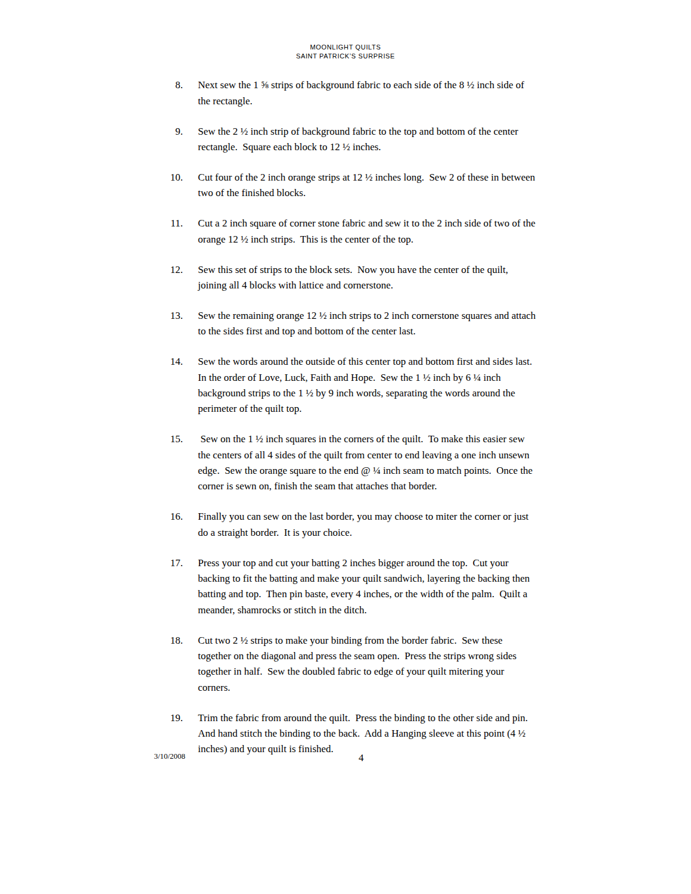Moonlight Quilts
Saint Patrick’s Surprise
Next sew the 1 ⅝ strips of background fabric to each side of the 8 ½ inch side of the rectangle.
Sew the 2 ½ inch strip of background fabric to the top and bottom of the center rectangle. Square each block to 12 ½ inches.
Cut four of the 2 inch orange strips at 12 ½ inches long. Sew 2 of these in between two of the finished blocks.
Cut a 2 inch square of corner stone fabric and sew it to the 2 inch side of two of the orange 12 ½ inch strips. This is the center of the top.
Sew this set of strips to the block sets. Now you have the center of the quilt, joining all 4 blocks with lattice and cornerstone.
Sew the remaining orange 12 ½ inch strips to 2 inch cornerstone squares and attach to the sides first and top and bottom of the center last.
Sew the words around the outside of this center top and bottom first and sides last. In the order of Love, Luck, Faith and Hope. Sew the 1 ½ inch by 6 ¼ inch background strips to the 1 ½ by 9 inch words, separating the words around the perimeter of the quilt top.
Sew on the 1 ½ inch squares in the corners of the quilt. To make this easier sew the centers of all 4 sides of the quilt from center to end leaving a one inch unsewn edge. Sew the orange square to the end @ ¼ inch seam to match points. Once the corner is sewn on, finish the seam that attaches that border.
Finally you can sew on the last border, you may choose to miter the corner or just do a straight border. It is your choice.
Press your top and cut your batting 2 inches bigger around the top. Cut your backing to fit the batting and make your quilt sandwich, layering the backing then batting and top. Then pin baste, every 4 inches, or the width of the palm. Quilt a meander, shamrocks or stitch in the ditch.
Cut two 2 ½ strips to make your binding from the border fabric. Sew these together on the diagonal and press the seam open. Press the strips wrong sides together in half. Sew the doubled fabric to edge of your quilt mitering your corners.
Trim the fabric from around the quilt. Press the binding to the other side and pin. And hand stitch the binding to the back. Add a Hanging sleeve at this point (4 ½ inches) and your quilt is finished.
3/10/2008
4